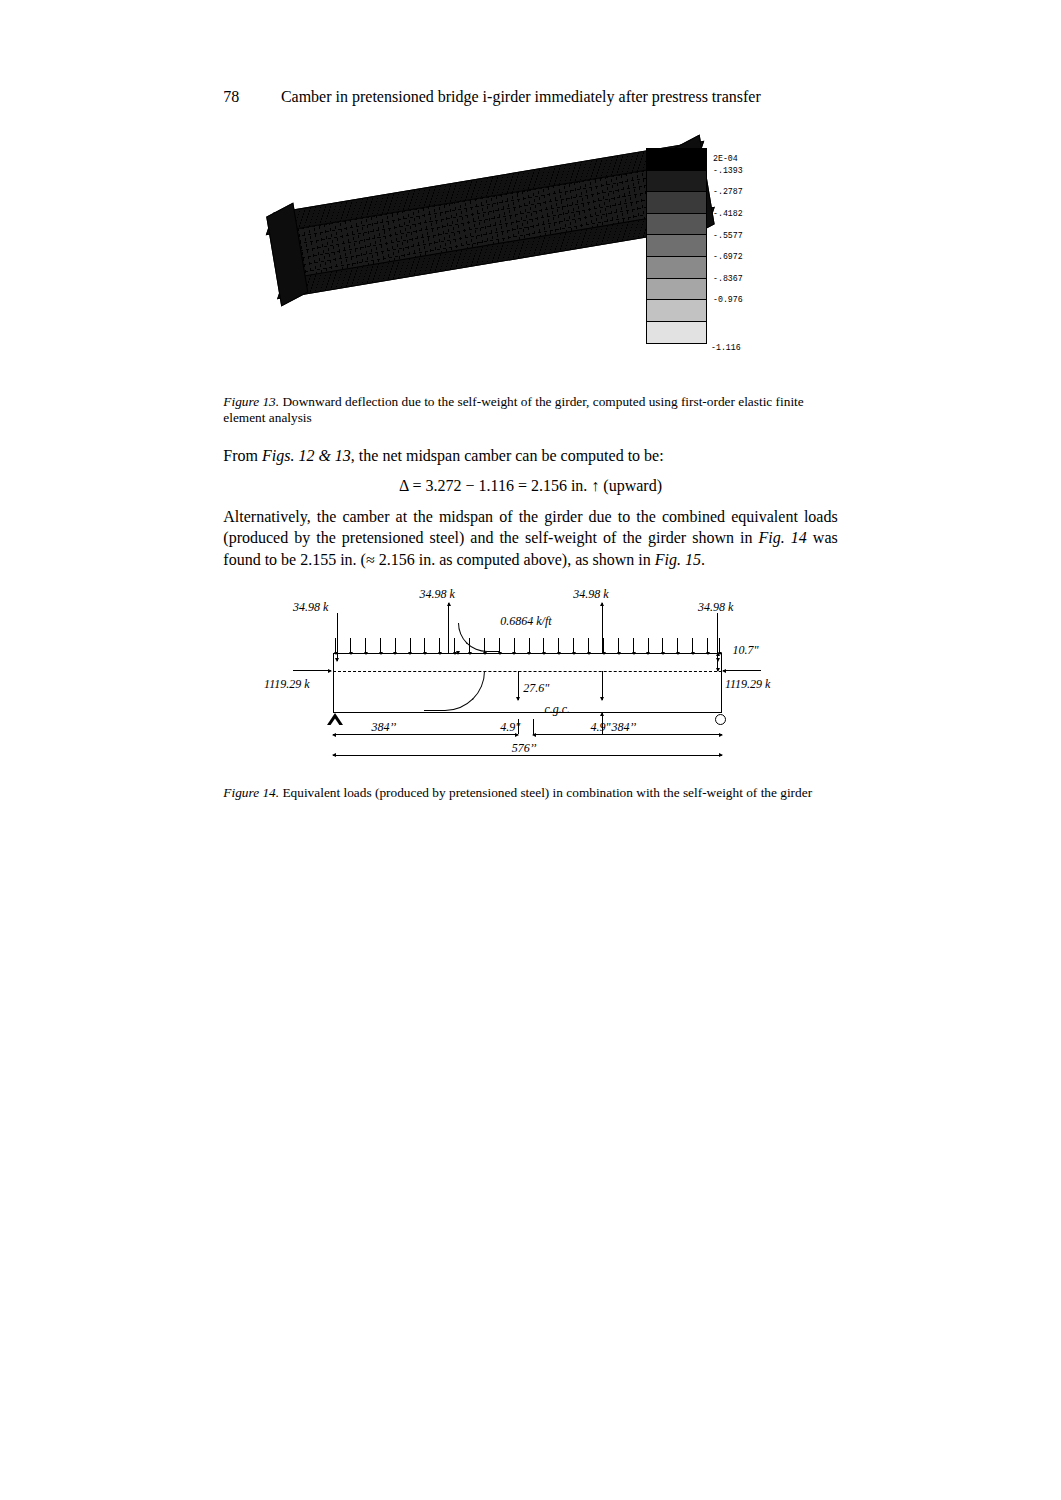78 Camber in pretensioned bridge i-girder immediately after prestress transfer
| | 2E-04 |
| | -.1393 |
| | -.2787 |
| | -.4182 |
| | -.5577 |
| | -.6972 |
| | -.8367 |
| | -0.976 |
-1.116
Figure 13. Downward deflection due to the self-weight of the girder, computed using first-order elastic finite element analysis
From Figs. 12 & 13, the net midspan camber can be computed to be:
Δ = 3.272 − 1.116 = 2.156 in. ↑ (upward)
Alternatively, the camber at the midspan of the girder due to the combined equivalent loads (produced by the pretensioned steel) and the self-weight of the girder shown in Fig. 14 was found to be 2.155 in. (≈ 2.156 in. as computed above), as shown in Fig. 15.
34.98 k
34.98 k
34.98 k
34.98 k
0.6864 k/ft
10.7"
1119.29 k
1119.29 k
27.6"
c.g.c.
4.9"
4.9"
384’’
384’’
576’’
Figure 14. Equivalent loads (produced by pretensioned steel) in combination with the self-weight of the girder